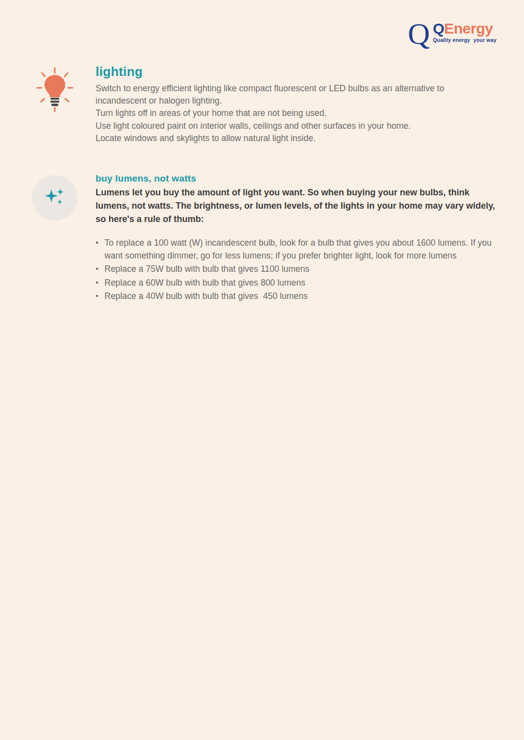Q QEnergy Quality energy your way
lighting
Switch to energy efficient lighting like compact fluorescent or LED bulbs as an alternative to incandescent or halogen lighting.
Turn lights off in areas of your home that are not being used.
Use light coloured paint on interior walls, ceilings and other surfaces in your home.
Locate windows and skylights to allow natural light inside.
buy lumens, not watts
Lumens let you buy the amount of light you want. So when buying your new bulbs, think lumens, not watts. The brightness, or lumen levels, of the lights in your home may vary widely, so here's a rule of thumb:
To replace a 100 watt (W) incandescent bulb, look for a bulb that gives you about 1600 lumens. If you want something dimmer, go for less lumens; if you prefer brighter light, look for more lumens
Replace a 75W bulb with bulb that gives 1100 lumens
Replace a 60W bulb with bulb that gives 800 lumens
Replace a 40W bulb with bulb that gives 450 lumens